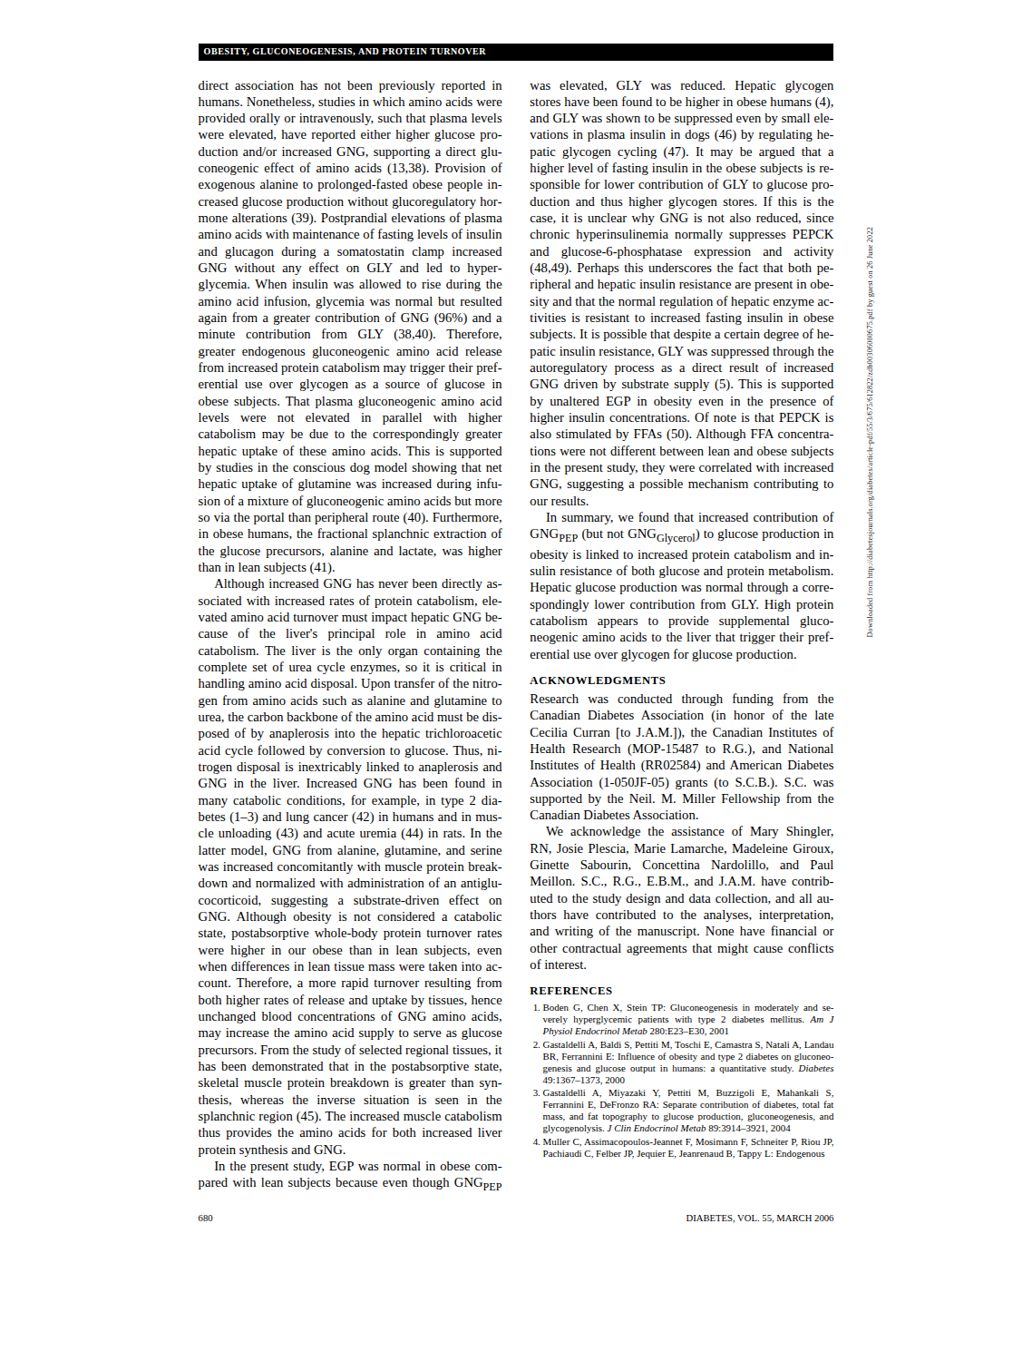Obesity, Gluconeogenesis, and Protein Turnover
Downloaded from http://diabetesjournals.org/diabetes/article-pdf/55/3/675/612822/zdb00306000675.pdf by guest on 26 June 2022
direct association has not been previously reported in humans. Nonetheless, studies in which amino acids were provided orally or intravenously, such that plasma levels were elevated, have reported either higher glucose production and/or increased GNG, supporting a direct gluconeogenic effect of amino acids (13,38). Provision of exogenous alanine to prolonged-fasted obese people increased glucose production without glucoregulatory hormone alterations (39). Postprandial elevations of plasma amino acids with maintenance of fasting levels of insulin and glucagon during a somatostatin clamp increased GNG without any effect on GLY and led to hyperglycemia. When insulin was allowed to rise during the amino acid infusion, glycemia was normal but resulted again from a greater contribution of GNG (96%) and a minute contribution from GLY (38,40). Therefore, greater endogenous gluconeogenic amino acid release from increased protein catabolism may trigger their preferential use over glycogen as a source of glucose in obese subjects. That plasma gluconeogenic amino acid levels were not elevated in parallel with higher catabolism may be due to the correspondingly greater hepatic uptake of these amino acids. This is supported by studies in the conscious dog model showing that net hepatic uptake of glutamine was increased during infusion of a mixture of gluconeogenic amino acids but more so via the portal than peripheral route (40). Furthermore, in obese humans, the fractional splanchnic extraction of the glucose precursors, alanine and lactate, was higher than in lean subjects (41).
Although increased GNG has never been directly associated with increased rates of protein catabolism, elevated amino acid turnover must impact hepatic GNG because of the liver's principal role in amino acid catabolism. The liver is the only organ containing the complete set of urea cycle enzymes, so it is critical in handling amino acid disposal. Upon transfer of the nitrogen from amino acids such as alanine and glutamine to urea, the carbon backbone of the amino acid must be disposed of by anaplerosis into the hepatic trichloroacetic acid cycle followed by conversion to glucose. Thus, nitrogen disposal is inextricably linked to anaplerosis and GNG in the liver. Increased GNG has been found in many catabolic conditions, for example, in type 2 diabetes (1–3) and lung cancer (42) in humans and in muscle unloading (43) and acute uremia (44) in rats. In the latter model, GNG from alanine, glutamine, and serine was increased concomitantly with muscle protein breakdown and normalized with administration of an antiglucocorticoid, suggesting a substrate-driven effect on GNG. Although obesity is not considered a catabolic state, postabsorptive whole-body protein turnover rates were higher in our obese than in lean subjects, even when differences in lean tissue mass were taken into account. Therefore, a more rapid turnover resulting from both higher rates of release and uptake by tissues, hence unchanged blood concentrations of GNG amino acids, may increase the amino acid supply to serve as glucose precursors. From the study of selected regional tissues, it has been demonstrated that in the postabsorptive state, skeletal muscle protein breakdown is greater than synthesis, whereas the inverse situation is seen in the splanchnic region (45). The increased muscle catabolism thus provides the amino acids for both increased liver protein synthesis and GNG.
In the present study, EGP was normal in obese compared with lean subjects because even though GNGPEP was elevated, GLY was reduced. Hepatic glycogen stores have been found to be higher in obese humans (4), and GLY was shown to be suppressed even by small elevations in plasma insulin in dogs (46) by regulating hepatic glycogen cycling (47). It may be argued that a higher level of fasting insulin in the obese subjects is responsible for lower contribution of GLY to glucose production and thus higher glycogen stores. If this is the case, it is unclear why GNG is not also reduced, since chronic hyperinsulinemia normally suppresses PEPCK and glucose-6-phosphatase expression and activity (48,49). Perhaps this underscores the fact that both peripheral and hepatic insulin resistance are present in obesity and that the normal regulation of hepatic enzyme activities is resistant to increased fasting insulin in obese subjects. It is possible that despite a certain degree of hepatic insulin resistance, GLY was suppressed through the autoregulatory process as a direct result of increased GNG driven by substrate supply (5). This is supported by unaltered EGP in obesity even in the presence of higher insulin concentrations. Of note is that PEPCK is also stimulated by FFAs (50). Although FFA concentrations were not different between lean and obese subjects in the present study, they were correlated with increased GNG, suggesting a possible mechanism contributing to our results.
In summary, we found that increased contribution of GNGPEP (but not GNGGlycerol) to glucose production in obesity is linked to increased protein catabolism and insulin resistance of both glucose and protein metabolism. Hepatic glucose production was normal through a correspondingly lower contribution from GLY. High protein catabolism appears to provide supplemental gluconeogenic amino acids to the liver that trigger their preferential use over glycogen for glucose production.
Acknowledgments
Research was conducted through funding from the Canadian Diabetes Association (in honor of the late Cecilia Curran [to J.A.M.]), the Canadian Institutes of Health Research (MOP-15487 to R.G.), and National Institutes of Health (RR02584) and American Diabetes Association (1-050JF-05) grants (to S.C.B.). S.C. was supported by the Neil. M. Miller Fellowship from the Canadian Diabetes Association.
We acknowledge the assistance of Mary Shingler, RN, Josie Plescia, Marie Lamarche, Madeleine Giroux, Ginette Sabourin, Concettina Nardolillo, and Paul Meillon. S.C., R.G., E.B.M., and J.A.M. have contributed to the study design and data collection, and all authors have contributed to the analyses, interpretation, and writing of the manuscript. None have financial or other contractual agreements that might cause conflicts of interest.
References
Boden G, Chen X, Stein TP: Gluconeogenesis in moderately and severely hyperglycemic patients with type 2 diabetes mellitus. Am J Physiol Endocrinol Metab 280:E23–E30, 2001
Gastaldelli A, Baldi S, Pettiti M, Toschi E, Camastra S, Natali A, Landau BR, Ferrannini E: Influence of obesity and type 2 diabetes on gluconeogenesis and glucose output in humans: a quantitative study. Diabetes 49:1367–1373, 2000
Gastaldelli A, Miyazaki Y, Pettiti M, Buzzigoli E, Mahankali S, Ferrannini E, DeFronzo RA: Separate contribution of diabetes, total fat mass, and fat topography to glucose production, gluconeogenesis, and glycogenolysis. J Clin Endocrinol Metab 89:3914–3921, 2004
Muller C, Assimacopoulos-Jeannet F, Mosimann F, Schneiter P, Riou JP, Pachiaudi C, Felber JP, Jequier E, Jeanrenaud B, Tappy L: Endogenous
680 DIABETES, VOL. 55, MARCH 2006